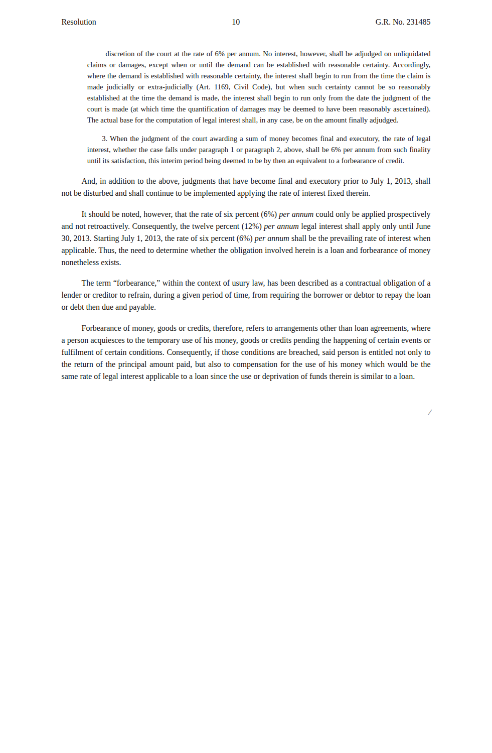Resolution 10 G.R. No. 231485
discretion of the court at the rate of 6% per annum. No interest, however, shall be adjudged on unliquidated claims or damages, except when or until the demand can be established with reasonable certainty. Accordingly, where the demand is established with reasonable certainty, the interest shall begin to run from the time the claim is made judicially or extra-judicially (Art. 1169, Civil Code), but when such certainty cannot be so reasonably established at the time the demand is made, the interest shall begin to run only from the date the judgment of the court is made (at which time the quantification of damages may be deemed to have been reasonably ascertained). The actual base for the computation of legal interest shall, in any case, be on the amount finally adjudged.
3. When the judgment of the court awarding a sum of money becomes final and executory, the rate of legal interest, whether the case falls under paragraph 1 or paragraph 2, above, shall be 6% per annum from such finality until its satisfaction, this interim period being deemed to be by then an equivalent to a forbearance of credit.
And, in addition to the above, judgments that have become final and executory prior to July 1, 2013, shall not be disturbed and shall continue to be implemented applying the rate of interest fixed therein.
It should be noted, however, that the rate of six percent (6%) per annum could only be applied prospectively and not retroactively. Consequently, the twelve percent (12%) per annum legal interest shall apply only until June 30, 2013. Starting July 1, 2013, the rate of six percent (6%) per annum shall be the prevailing rate of interest when applicable. Thus, the need to determine whether the obligation involved herein is a loan and forbearance of money nonetheless exists.
The term “forbearance,” within the context of usury law, has been described as a contractual obligation of a lender or creditor to refrain, during a given period of time, from requiring the borrower or debtor to repay the loan or debt then due and payable.
Forbearance of money, goods or credits, therefore, refers to arrangements other than loan agreements, where a person acquiesces to the temporary use of his money, goods or credits pending the happening of certain events or fulfilment of certain conditions. Consequently, if those conditions are breached, said person is entitled not only to the return of the principal amount paid, but also to compensation for the use of his money which would be the same rate of legal interest applicable to a loan since the use or deprivation of funds therein is similar to a loan.
⁄